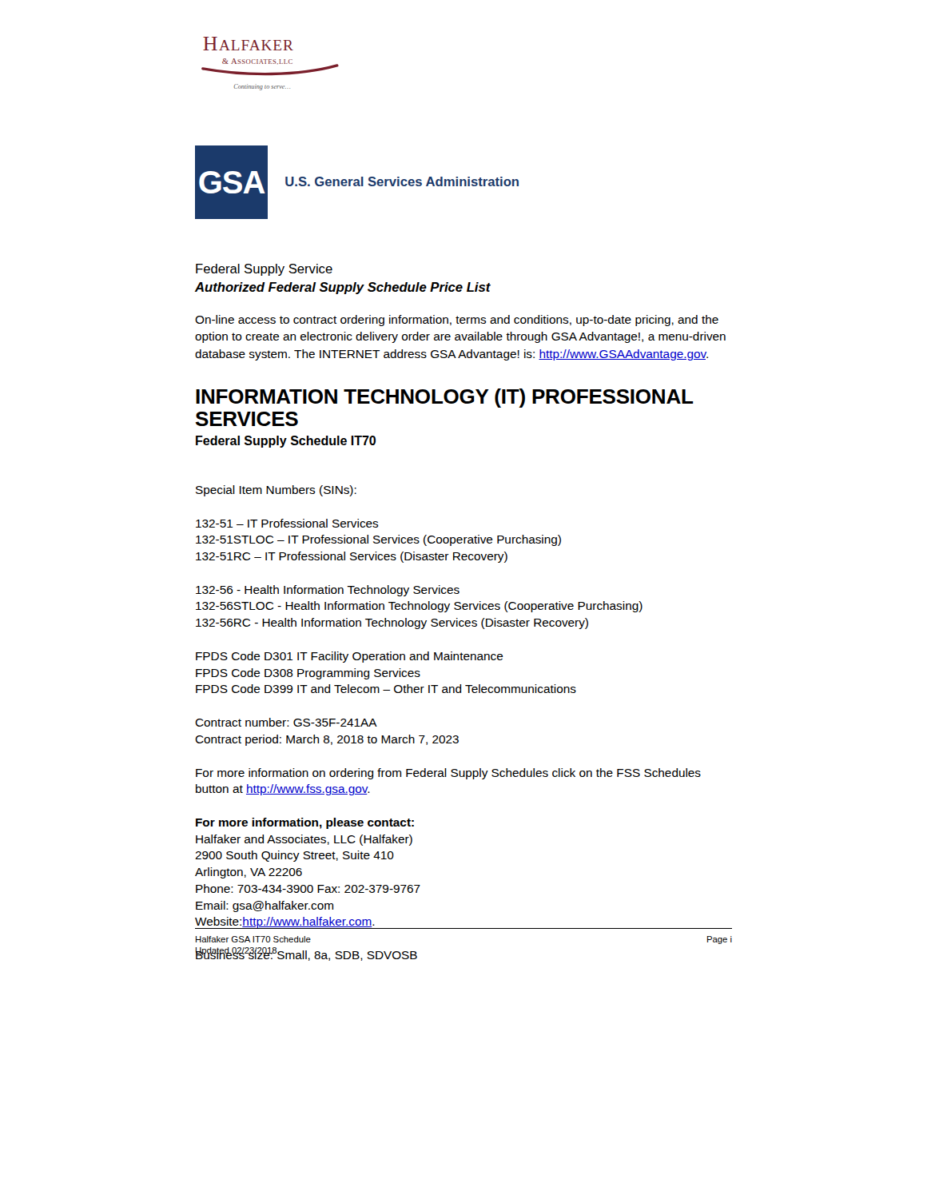H ALFAKER & A SSOCIATES,LLC Continuing to serve…
GSA
U.S. General Services Administration
Federal Supply Service
Authorized Federal Supply Schedule Price List
On-line access to contract ordering information, terms and conditions, up-to-date pricing, and the option to create an electronic delivery order are available through GSA Advantage!, a menu-driven database system. The INTERNET address GSA Advantage! is: http://www.GSAAdvantage.gov.
INFORMATION TECHNOLOGY (IT) PROFESSIONAL SERVICES
Federal Supply Schedule IT70
Special Item Numbers (SINs):
132-51 – IT Professional Services
132-51STLOC – IT Professional Services (Cooperative Purchasing)
132-51RC – IT Professional Services (Disaster Recovery)
132-56 - Health Information Technology Services
132-56STLOC - Health Information Technology Services (Cooperative Purchasing)
132-56RC - Health Information Technology Services (Disaster Recovery)
FPDS Code D301 IT Facility Operation and Maintenance
FPDS Code D308 Programming Services
FPDS Code D399 IT and Telecom – Other IT and Telecommunications
Contract number: GS-35F-241AA
Contract period: March 8, 2018 to March 7, 2023
For more information on ordering from Federal Supply Schedules click on the FSS Schedules button at http://www.fss.gsa.gov.
For more information, please contact:
Halfaker and Associates, LLC (Halfaker)
2900 South Quincy Street, Suite 410
Arlington, VA 22206
Phone: 703-434-3900 Fax: 202-379-9767
Email: gsa@halfaker.com
Website:http://www.halfaker.com.
Business size: Small, 8a, SDB, SDVOSB
Halfaker GSA IT70 Schedule
Updated 02/23/2018
Page i